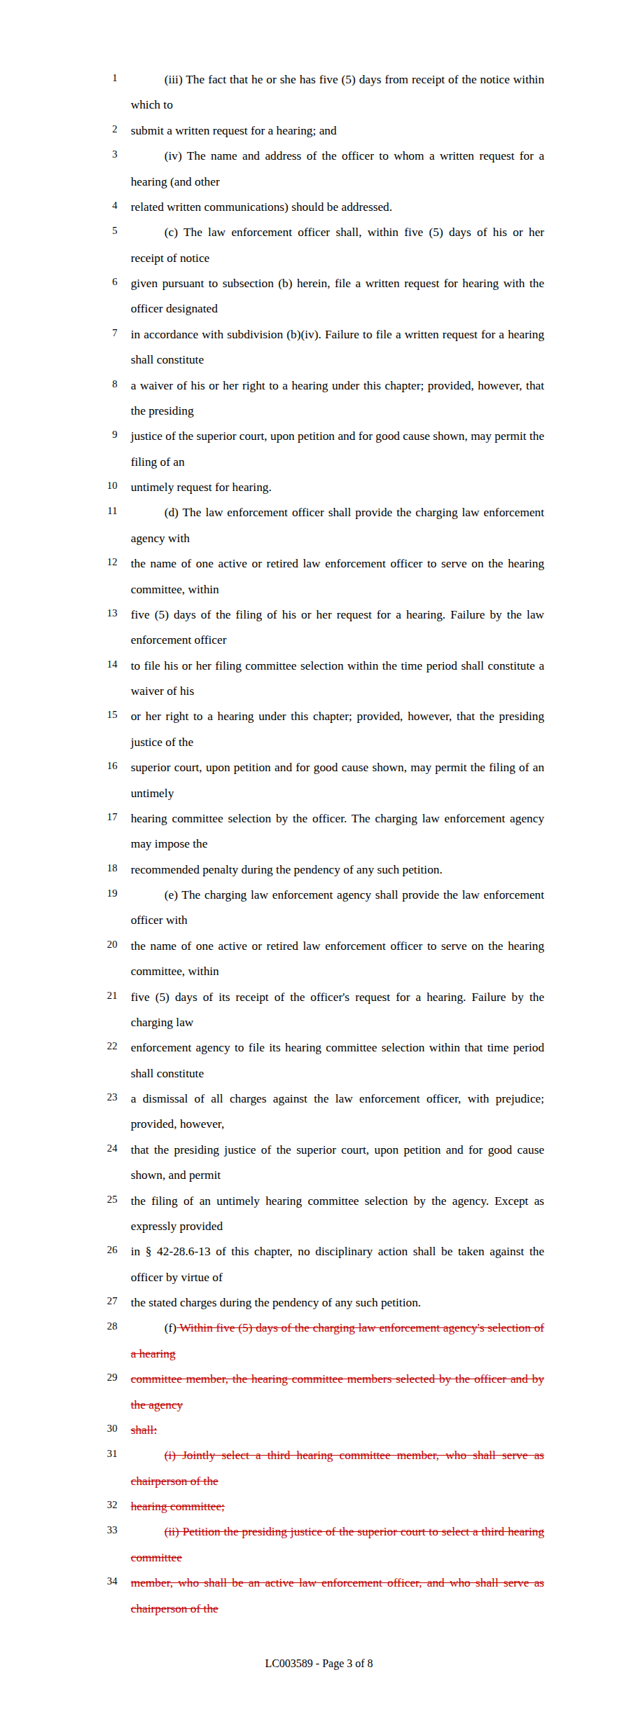(iii) The fact that he or she has five (5) days from receipt of the notice within which to
submit a written request for a hearing; and
(iv) The name and address of the officer to whom a written request for a hearing (and other
related written communications) should be addressed.
(c) The law enforcement officer shall, within five (5) days of his or her receipt of notice
given pursuant to subsection (b) herein, file a written request for hearing with the officer designated
in accordance with subdivision (b)(iv). Failure to file a written request for a hearing shall constitute
a waiver of his or her right to a hearing under this chapter; provided, however, that the presiding
justice of the superior court, upon petition and for good cause shown, may permit the filing of an
untimely request for hearing.
(d) The law enforcement officer shall provide the charging law enforcement agency with
the name of one active or retired law enforcement officer to serve on the hearing committee, within
five (5) days of the filing of his or her request for a hearing. Failure by the law enforcement officer
to file his or her filing committee selection within the time period shall constitute a waiver of his
or her right to a hearing under this chapter; provided, however, that the presiding justice of the
superior court, upon petition and for good cause shown, may permit the filing of an untimely
hearing committee selection by the officer. The charging law enforcement agency may impose the
recommended penalty during the pendency of any such petition.
(e) The charging law enforcement agency shall provide the law enforcement officer with
the name of one active or retired law enforcement officer to serve on the hearing committee, within
five (5) days of its receipt of the officer's request for a hearing. Failure by the charging law
enforcement agency to file its hearing committee selection within that time period shall constitute
a dismissal of all charges against the law enforcement officer, with prejudice; provided, however,
that the presiding justice of the superior court, upon petition and for good cause shown, and permit
the filing of an untimely hearing committee selection by the agency. Except as expressly provided
in § 42-28.6-13 of this chapter, no disciplinary action shall be taken against the officer by virtue of
the stated charges during the pendency of any such petition.
(f) Within five (5) days of the charging law enforcement agency's selection of a hearing
committee member, the hearing committee members selected by the officer and by the agency
shall:
(i) Jointly select a third hearing committee member, who shall serve as chairperson of the
hearing committee;
(ii) Petition the presiding justice of the superior court to select a third hearing committee
member, who shall be an active law enforcement officer, and who shall serve as chairperson of the
LC003589 - Page 3 of 8